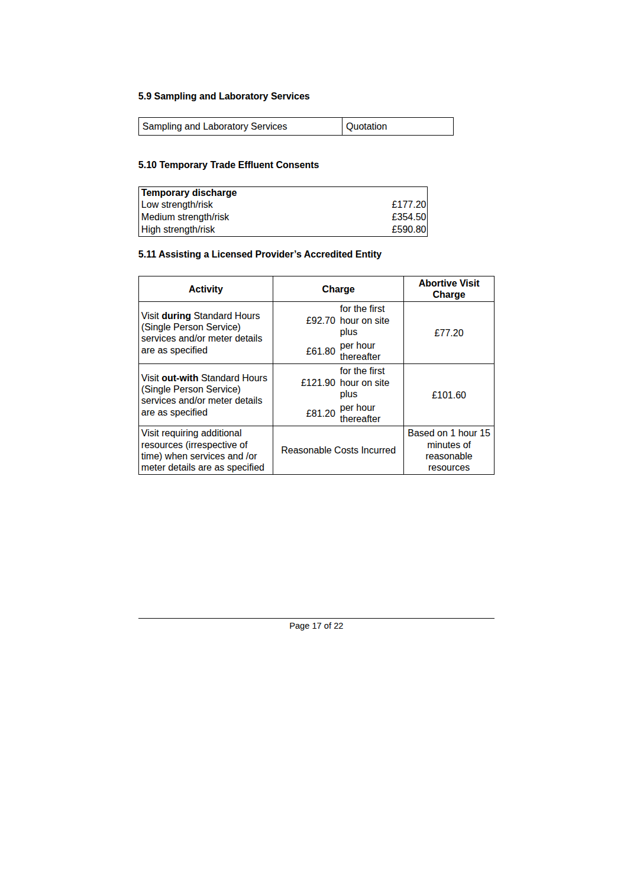5.9 Sampling and Laboratory Services
| Sampling and Laboratory Services | Quotation |
5.10 Temporary Trade Effluent Consents
| Temporary discharge | |
| Low strength/risk | £177.20 |
| Medium strength/risk | £354.50 |
| High strength/risk | £590.80 |
5.11 Assisting a Licensed Provider’s Accredited Entity
| Activity | Charge | Abortive Visit Charge |
| --- | --- | --- |
| Visit during Standard Hours (Single Person Service) services and/or meter details are as specified | / £92.70 / for the first hour on site plus / / £61.80 / per hour thereafter / | £77.20 |
| Visit out-with Standard Hours (Single Person Service) services and/or meter details are as specified | / £121.90 / for the first hour on site plus / / £81.20 / per hour thereafter / | £101.60 |
| Visit requiring additional resources (irrespective of time) when services and /or meter details are as specified | Reasonable Costs Incurred | Based on 1 hour 15 minutes of reasonable resources |
Page 17 of 22